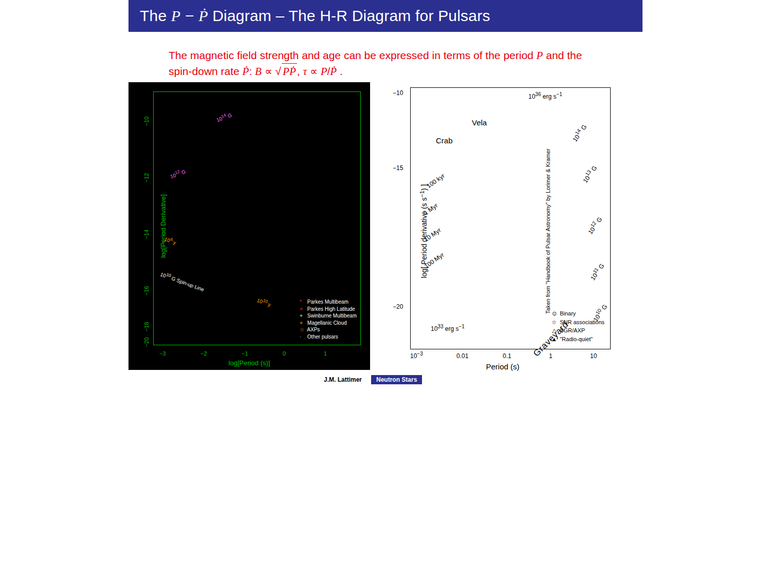The P − Ṗ Diagram – The H-R Diagram for Pulsars
The magnetic field strength and age can be expressed in terms of the period P and the spin-down rate Ṗ: B ∝ √PṖ, τ ∝ P/Ṗ .
log[Period Derivative]
log[Period (s)]
−10
−12
−14
−16
−18
−20
−3
−2
−1
0
1
1014 G
1012 G
106 y
1010 y
1010 G Spin-up Line
* Parkes Multibeam
× Parkes High Latitude
+ Swinburne Multibeam
+ Magellanic Cloud
☆ AXPs
· Other pulsars
log[ Period derivative (s s−1) ]
Period (s)
−10
−15
−20
10−3
0.01
0.1
1
10
1036 erg s−1
Vela
Crab
100 kyr
1 Myr
10 Myr
100 Myr
1014 G
1013 G
1012 G
1011 G
1010 G
1033 erg s−1
Graveyard
⊙ Binary
☆ SNR associations
△ SGR/AXP
▲ "Radio-quiet"
Taken from "Handbook of Pulsar Astronomy" by Lorimer & Kramer
↻
J.M. Lattimer Neutron Stars